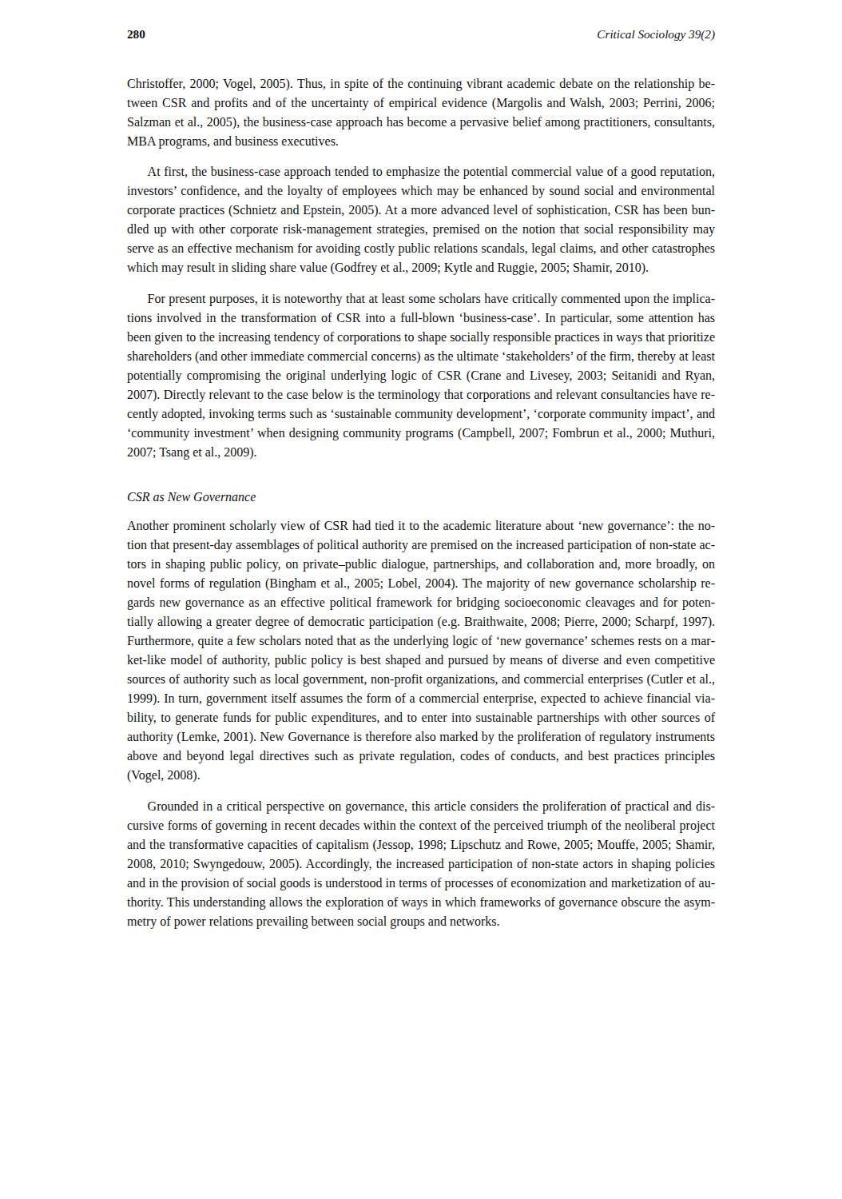280 Critical Sociology 39(2)
Christoffer, 2000; Vogel, 2005). Thus, in spite of the continuing vibrant academic debate on the relationship between CSR and profits and of the uncertainty of empirical evidence (Margolis and Walsh, 2003; Perrini, 2006; Salzman et al., 2005), the business-case approach has become a pervasive belief among practitioners, consultants, MBA programs, and business executives.
At first, the business-case approach tended to emphasize the potential commercial value of a good reputation, investors’ confidence, and the loyalty of employees which may be enhanced by sound social and environmental corporate practices (Schnietz and Epstein, 2005). At a more advanced level of sophistication, CSR has been bundled up with other corporate risk-management strategies, premised on the notion that social responsibility may serve as an effective mechanism for avoiding costly public relations scandals, legal claims, and other catastrophes which may result in sliding share value (Godfrey et al., 2009; Kytle and Ruggie, 2005; Shamir, 2010).
For present purposes, it is noteworthy that at least some scholars have critically commented upon the implications involved in the transformation of CSR into a full-blown ‘business-case’. In particular, some attention has been given to the increasing tendency of corporations to shape socially responsible practices in ways that prioritize shareholders (and other immediate commercial concerns) as the ultimate ‘stakeholders’ of the firm, thereby at least potentially compromising the original underlying logic of CSR (Crane and Livesey, 2003; Seitanidi and Ryan, 2007). Directly relevant to the case below is the terminology that corporations and relevant consultancies have recently adopted, invoking terms such as ‘sustainable community development’, ‘corporate community impact’, and ‘community investment’ when designing community programs (Campbell, 2007; Fombrun et al., 2000; Muthuri, 2007; Tsang et al., 2009).
CSR as New Governance
Another prominent scholarly view of CSR had tied it to the academic literature about ‘new governance’: the notion that present-day assemblages of political authority are premised on the increased participation of non-state actors in shaping public policy, on private–public dialogue, partnerships, and collaboration and, more broadly, on novel forms of regulation (Bingham et al., 2005; Lobel, 2004). The majority of new governance scholarship regards new governance as an effective political framework for bridging socioeconomic cleavages and for potentially allowing a greater degree of democratic participation (e.g. Braithwaite, 2008; Pierre, 2000; Scharpf, 1997). Furthermore, quite a few scholars noted that as the underlying logic of ‘new governance’ schemes rests on a market-like model of authority, public policy is best shaped and pursued by means of diverse and even competitive sources of authority such as local government, non-profit organizations, and commercial enterprises (Cutler et al., 1999). In turn, government itself assumes the form of a commercial enterprise, expected to achieve financial viability, to generate funds for public expenditures, and to enter into sustainable partnerships with other sources of authority (Lemke, 2001). New Governance is therefore also marked by the proliferation of regulatory instruments above and beyond legal directives such as private regulation, codes of conducts, and best practices principles (Vogel, 2008).
Grounded in a critical perspective on governance, this article considers the proliferation of practical and discursive forms of governing in recent decades within the context of the perceived triumph of the neoliberal project and the transformative capacities of capitalism (Jessop, 1998; Lipschutz and Rowe, 2005; Mouffe, 2005; Shamir, 2008, 2010; Swyngedouw, 2005). Accordingly, the increased participation of non-state actors in shaping policies and in the provision of social goods is understood in terms of processes of economization and marketization of authority. This understanding allows the exploration of ways in which frameworks of governance obscure the asymmetry of power relations prevailing between social groups and networks.